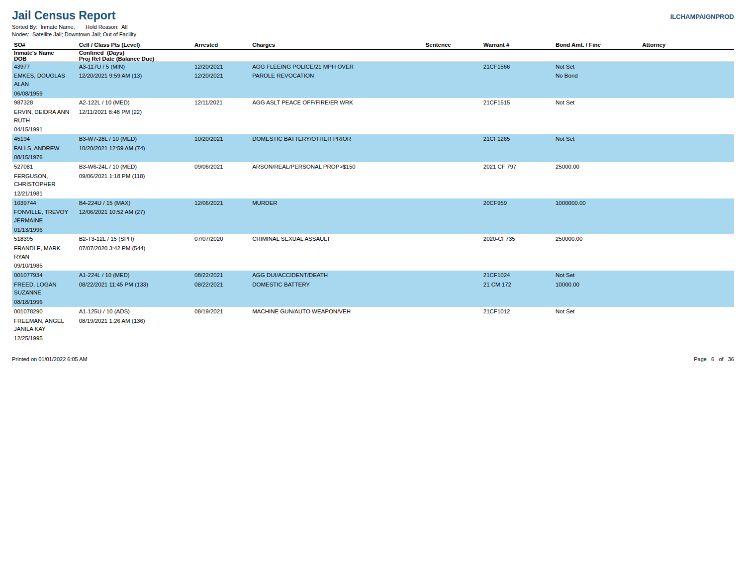ILCHAMPAIGNPROD
Jail Census Report
Sorted By: Inmate Name, Hold Reason: All
Nodes: Satellite Jail; Downtown Jail; Out of Facility
| SO# | Cell / Class Pts (Level) | Arrested | Charges | Sentence | Warrant # | Bond Amt. / Fine | Attorney |
| --- | --- | --- | --- | --- | --- | --- | --- |
| Inmate's Name | Confined (Days) | | | | | | |
| DOB | Proj Rel Date (Balance Due) | | | | | | |
| 43977 | A3-117U / 5 (MIN) | 12/20/2021 | AGG FLEEING POLICE/21 MPH OVER | | 21CF1566 | Not Set | |
| EMKES, DOUGLAS ALAN | 12/20/2021 9:59 AM (13) | 12/20/2021 | PAROLE REVOCATION | | | No Bond | |
| 06/08/1959 | | | | | | | |
| 987328 | A2-122L / 10 (MED) | 12/11/2021 | AGG ASLT PEACE OFF/FIRE/ER WRK | | 21CF1515 | Not Set | |
| ERVIN, DEIDRA ANN RUTH | 12/11/2021 8:48 PM (22) | | | | | | |
| 04/15/1991 | | | | | | | |
| 45194 | B3-W7-28L / 10 (MED) | 10/20/2021 | DOMESTIC BATTERY/OTHER PRIOR | | 21CF1265 | Not Set | |
| FALLS, ANDREW | 10/20/2021 12:59 AM (74) | | | | | | |
| 08/15/1976 | | | | | | | |
| 527081 | B3-W6-24L / 10 (MED) | 09/06/2021 | ARSON/REAL/PERSONAL PROP>$150 | | 2021 CF 797 | 25000.00 | |
| FERGUSON, CHRISTOPHER | 09/06/2021 1:18 PM (118) | | | | | | |
| 12/21/1981 | | | | | | | |
| 1039744 | B4-224U / 15 (MAX) | 12/06/2021 | MURDER | | 20CF959 | 1000000.00 | |
| FONVILLE, TREVOY JERMAINE | 12/06/2021 10:52 AM (27) | | | | | | |
| 01/13/1996 | | | | | | | |
| 518395 | B2-T3-12L / 15 (SPH) | 07/07/2020 | CRIMINAL SEXUAL ASSAULT | | 2020-CF735 | 250000.00 | |
| FRANDLE, MARK RYAN | 07/07/2020 3:42 PM (544) | | | | | | |
| 09/10/1985 | | | | | | | |
| 001077934 | A1-224L / 10 (MED) | 08/22/2021 | AGG DUI/ACCIDENT/DEATH | | 21CF1024 | Not Set | |
| FREED, LOGAN SUZANNE | 08/22/2021 11:45 PM (133) | 08/22/2021 | DOMESTIC BATTERY | | 21 CM 172 | 10000.00 | |
| 08/18/1996 | | | | | | | |
| 001078290 | A1-125U / 10 (ADS) | 08/19/2021 | MACHINE GUN/AUTO WEAPON/VEH | | 21CF1012 | Not Set | |
| FREEMAN, ANGEL JANILA KAY | 08/19/2021 1:26 AM (136) | | | | | | |
| 12/25/1995 | | | | | | | |
Printed on 01/01/2022 6:05 AM Page 6 of 36